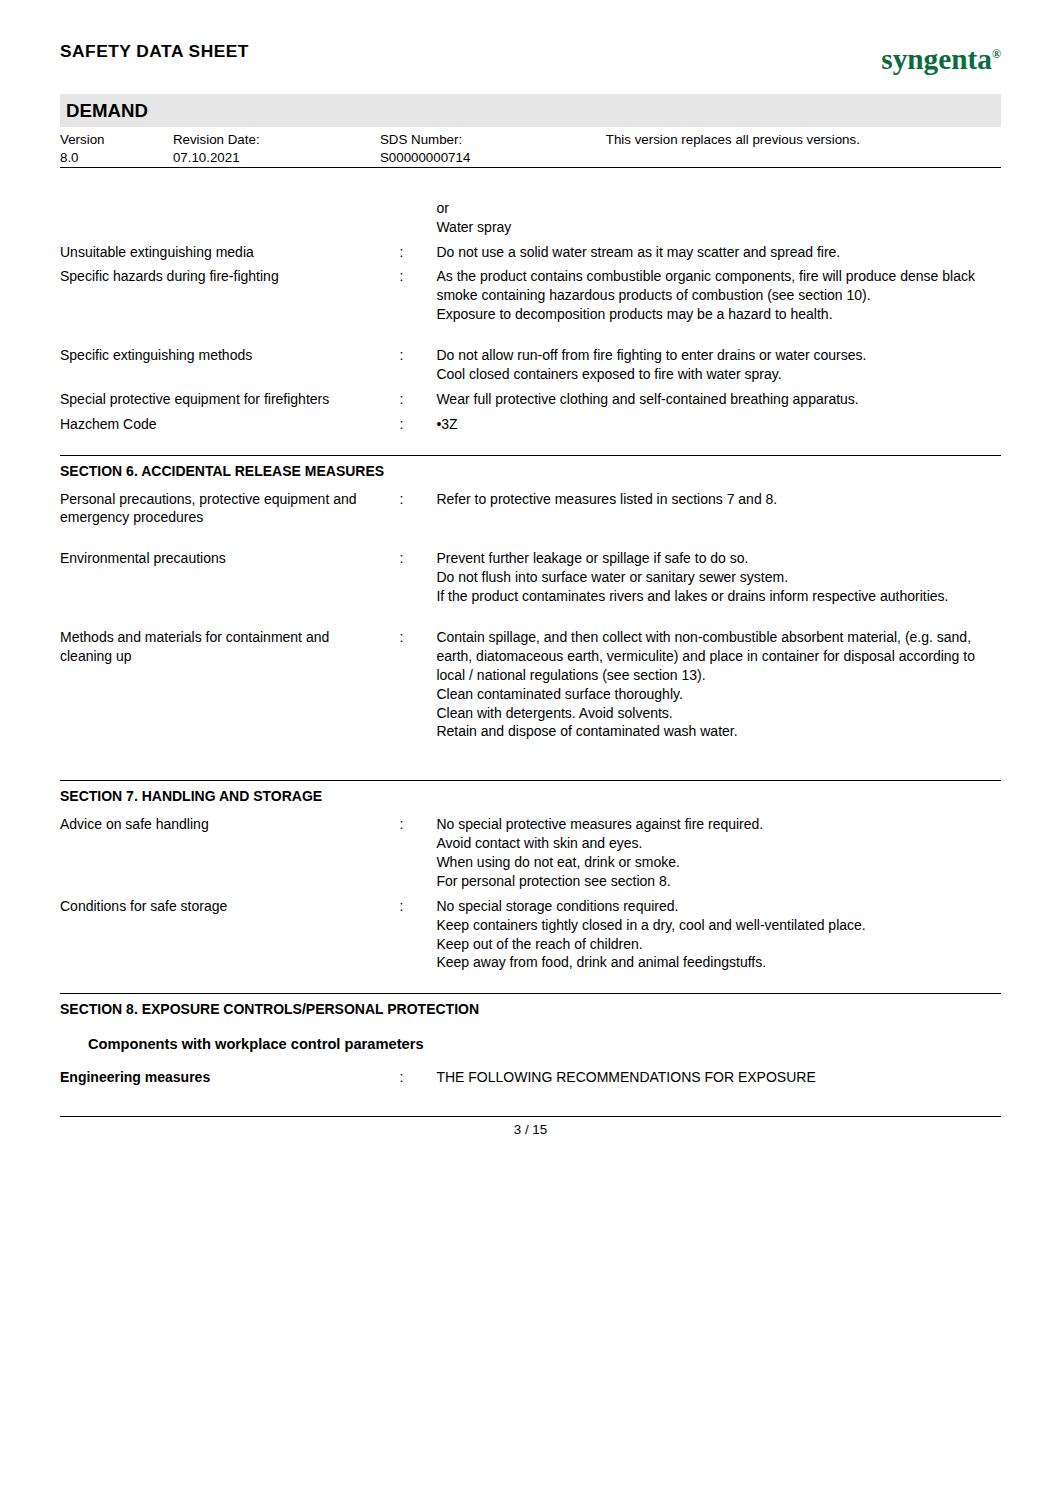SAFETY DATA SHEET
syngenta®
DEMAND
| Version 8.0 | Revision Date: 07.10.2021 | SDS Number: S00000000714 | This version replaces all previous versions. |
| | | or Water spray |
| Unsuitable extinguishing media | : | Do not use a solid water stream as it may scatter and spread fire. |
| Specific hazards during fire-fighting | : | As the product contains combustible organic components, fire will produce dense black smoke containing hazardous products of combustion (see section 10). Exposure to decomposition products may be a hazard to health. |
| Specific extinguishing methods | : | Do not allow run-off from fire fighting to enter drains or water courses. Cool closed containers exposed to fire with water spray. |
| Special protective equipment for firefighters | : | Wear full protective clothing and self-contained breathing apparatus. |
| Hazchem Code | : | •3Z |
SECTION 6. ACCIDENTAL RELEASE MEASURES
| Personal precautions, protective equipment and emergency procedures | : | Refer to protective measures listed in sections 7 and 8. |
| Environmental precautions | : | Prevent further leakage or spillage if safe to do so. Do not flush into surface water or sanitary sewer system. If the product contaminates rivers and lakes or drains inform respective authorities. |
| Methods and materials for containment and cleaning up | : | Contain spillage, and then collect with non-combustible absorbent material, (e.g. sand, earth, diatomaceous earth, vermiculite) and place in container for disposal according to local / national regulations (see section 13). Clean contaminated surface thoroughly. Clean with detergents. Avoid solvents. Retain and dispose of contaminated wash water. |
SECTION 7. HANDLING AND STORAGE
| Advice on safe handling | : | No special protective measures against fire required. Avoid contact with skin and eyes. When using do not eat, drink or smoke. For personal protection see section 8. |
| Conditions for safe storage | : | No special storage conditions required. Keep containers tightly closed in a dry, cool and well-ventilated place. Keep out of the reach of children. Keep away from food, drink and animal feedingstuffs. |
SECTION 8. EXPOSURE CONTROLS/PERSONAL PROTECTION
Components with workplace control parameters
| Engineering measures | : | THE FOLLOWING RECOMMENDATIONS FOR EXPOSURE |
3 / 15